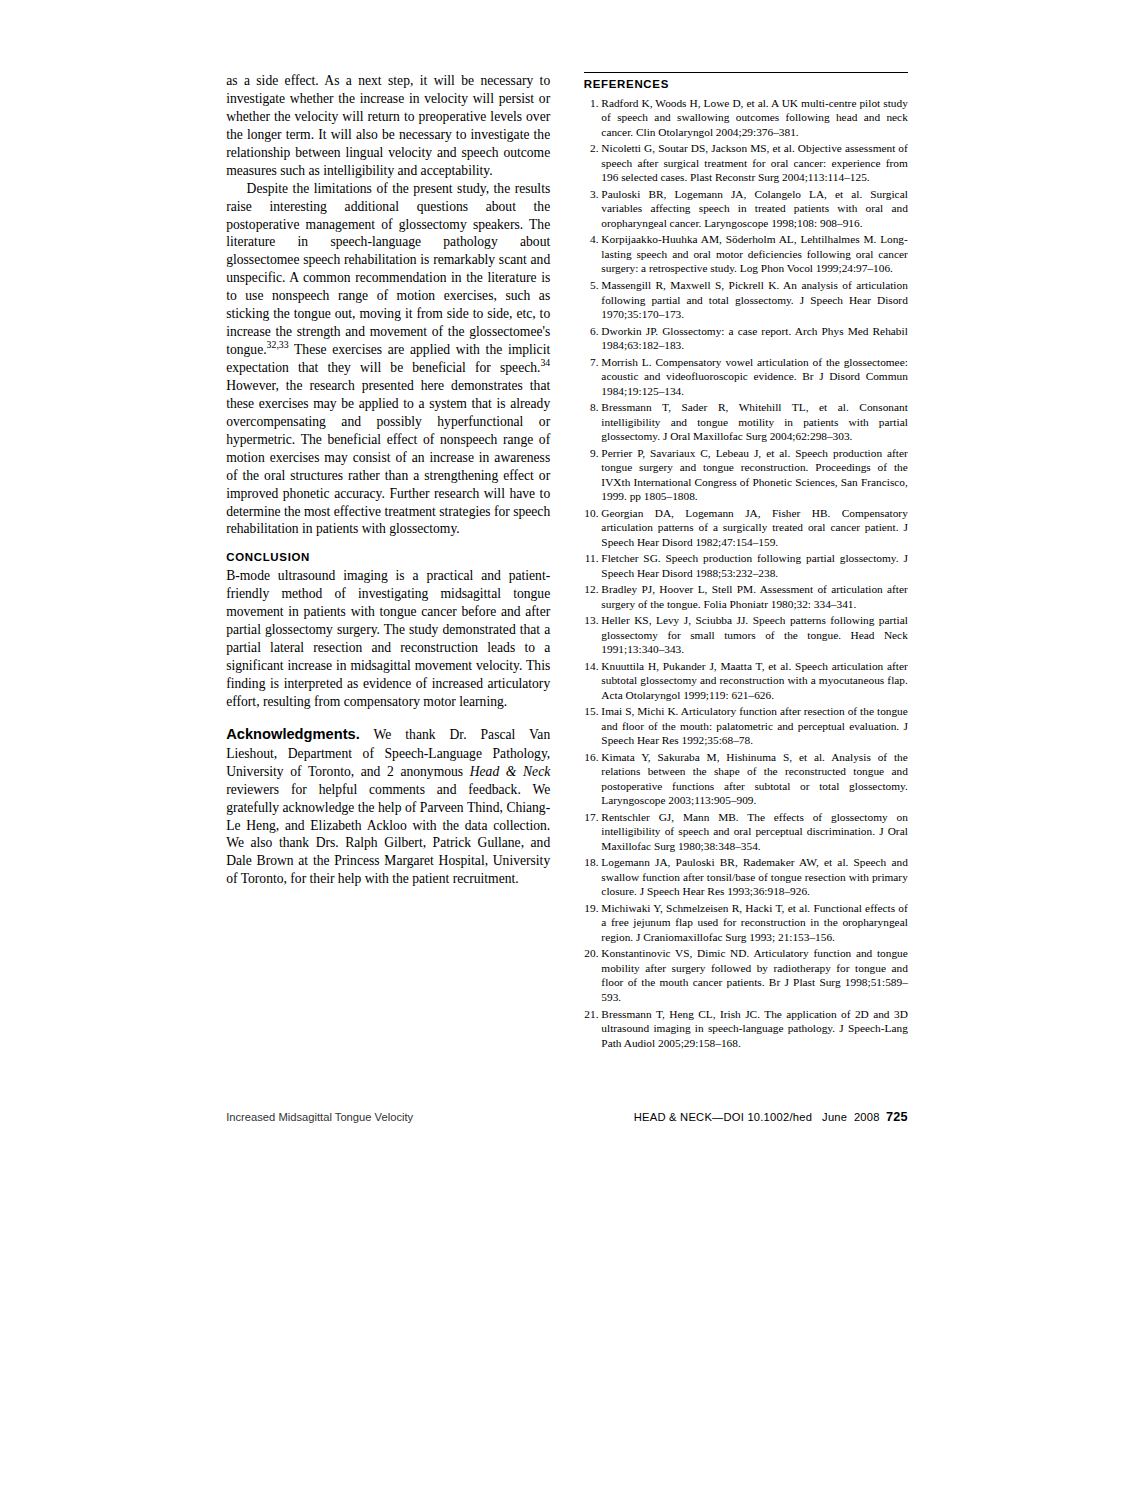as a side effect. As a next step, it will be necessary to investigate whether the increase in velocity will persist or whether the velocity will return to preoperative levels over the longer term. It will also be necessary to investigate the relationship between lingual velocity and speech outcome measures such as intelligibility and acceptability.
Despite the limitations of the present study, the results raise interesting additional questions about the postoperative management of glossectomy speakers. The literature in speech-language pathology about glossectomee speech rehabilitation is remarkably scant and unspecific. A common recommendation in the literature is to use nonspeech range of motion exercises, such as sticking the tongue out, moving it from side to side, etc, to increase the strength and movement of the glossectomee's tongue.32,33 These exercises are applied with the implicit expectation that they will be beneficial for speech.34 However, the research presented here demonstrates that these exercises may be applied to a system that is already overcompensating and possibly hyperfunctional or hypermetric. The beneficial effect of nonspeech range of motion exercises may consist of an increase in awareness of the oral structures rather than a strengthening effect or improved phonetic accuracy. Further research will have to determine the most effective treatment strategies for speech rehabilitation in patients with glossectomy.
Conclusion
B-mode ultrasound imaging is a practical and patient-friendly method of investigating midsagittal tongue movement in patients with tongue cancer before and after partial glossectomy surgery. The study demonstrated that a partial lateral resection and reconstruction leads to a significant increase in midsagittal movement velocity. This finding is interpreted as evidence of increased articulatory effort, resulting from compensatory motor learning.
Acknowledgments. We thank Dr. Pascal Van Lieshout, Department of Speech-Language Pathology, University of Toronto, and 2 anonymous Head & Neck reviewers for helpful comments and feedback. We gratefully acknowledge the help of Parveen Thind, Chiang-Le Heng, and Elizabeth Ackloo with the data collection. We also thank Drs. Ralph Gilbert, Patrick Gullane, and Dale Brown at the Princess Margaret Hospital, University of Toronto, for their help with the patient recruitment.
References
Radford K, Woods H, Lowe D, et al. A UK multi-centre pilot study of speech and swallowing outcomes following head and neck cancer. Clin Otolaryngol 2004;29:376–381.
Nicoletti G, Soutar DS, Jackson MS, et al. Objective assessment of speech after surgical treatment for oral cancer: experience from 196 selected cases. Plast Reconstr Surg 2004;113:114–125.
Pauloski BR, Logemann JA, Colangelo LA, et al. Surgical variables affecting speech in treated patients with oral and oropharyngeal cancer. Laryngoscope 1998;108: 908–916.
Korpijaakko-Huuhka AM, Söderholm AL, Lehtilhalmes M. Long-lasting speech and oral motor deficiencies following oral cancer surgery: a retrospective study. Log Phon Vocol 1999;24:97–106.
Massengill R, Maxwell S, Pickrell K. An analysis of articulation following partial and total glossectomy. J Speech Hear Disord 1970;35:170–173.
Dworkin JP. Glossectomy: a case report. Arch Phys Med Rehabil 1984;63:182–183.
Morrish L. Compensatory vowel articulation of the glossectomee: acoustic and videofluoroscopic evidence. Br J Disord Commun 1984;19:125–134.
Bressmann T, Sader R, Whitehill TL, et al. Consonant intelligibility and tongue motility in patients with partial glossectomy. J Oral Maxillofac Surg 2004;62:298–303.
Perrier P, Savariaux C, Lebeau J, et al. Speech production after tongue surgery and tongue reconstruction. Proceedings of the IVXth International Congress of Phonetic Sciences, San Francisco, 1999. pp 1805–1808.
Georgian DA, Logemann JA, Fisher HB. Compensatory articulation patterns of a surgically treated oral cancer patient. J Speech Hear Disord 1982;47:154–159.
Fletcher SG. Speech production following partial glossectomy. J Speech Hear Disord 1988;53:232–238.
Bradley PJ, Hoover L, Stell PM. Assessment of articulation after surgery of the tongue. Folia Phoniatr 1980;32: 334–341.
Heller KS, Levy J, Sciubba JJ. Speech patterns following partial glossectomy for small tumors of the tongue. Head Neck 1991;13:340–343.
Knuuttila H, Pukander J, Maatta T, et al. Speech articulation after subtotal glossectomy and reconstruction with a myocutaneous flap. Acta Otolaryngol 1999;119: 621–626.
Imai S, Michi K. Articulatory function after resection of the tongue and floor of the mouth: palatometric and perceptual evaluation. J Speech Hear Res 1992;35:68–78.
Kimata Y, Sakuraba M, Hishinuma S, et al. Analysis of the relations between the shape of the reconstructed tongue and postoperative functions after subtotal or total glossectomy. Laryngoscope 2003;113:905–909.
Rentschler GJ, Mann MB. The effects of glossectomy on intelligibility of speech and oral perceptual discrimination. J Oral Maxillofac Surg 1980;38:348–354.
Logemann JA, Pauloski BR, Rademaker AW, et al. Speech and swallow function after tonsil/base of tongue resection with primary closure. J Speech Hear Res 1993;36:918–926.
Michiwaki Y, Schmelzeisen R, Hacki T, et al. Functional effects of a free jejunum flap used for reconstruction in the oropharyngeal region. J Craniomaxillofac Surg 1993; 21:153–156.
Konstantinovic VS, Dimic ND. Articulatory function and tongue mobility after surgery followed by radiotherapy for tongue and floor of the mouth cancer patients. Br J Plast Surg 1998;51:589–593.
Bressmann T, Heng CL, Irish JC. The application of 2D and 3D ultrasound imaging in speech-language pathology. J Speech-Lang Path Audiol 2005;29:158–168.
Increased Midsagittal Tongue Velocity
HEAD & NECK—DOI 10.1002/hed June 2008725